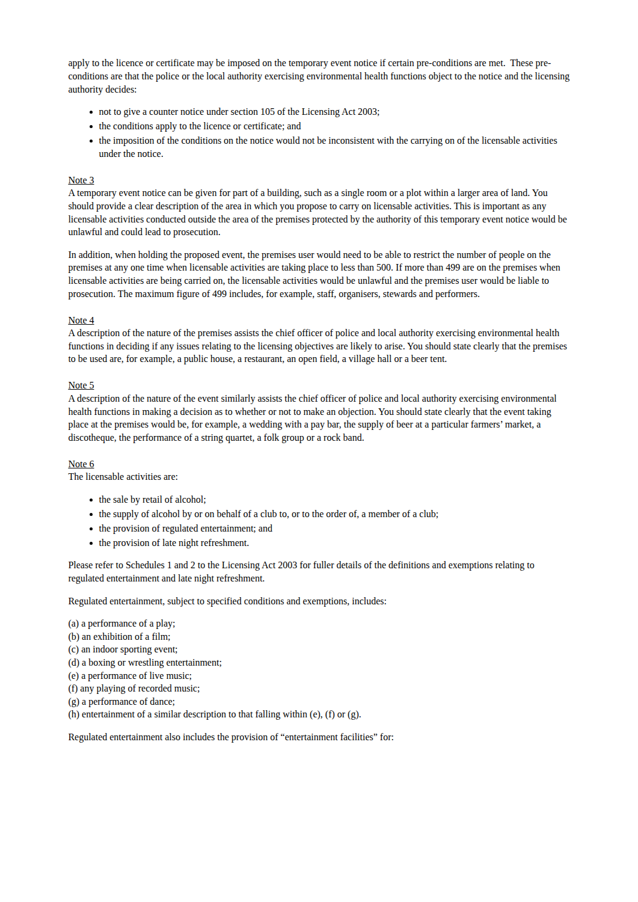apply to the licence or certificate may be imposed on the temporary event notice if certain pre-conditions are met. These pre-conditions are that the police or the local authority exercising environmental health functions object to the notice and the licensing authority decides:
not to give a counter notice under section 105 of the Licensing Act 2003;
the conditions apply to the licence or certificate; and
the imposition of the conditions on the notice would not be inconsistent with the carrying on of the licensable activities under the notice.
Note 3
A temporary event notice can be given for part of a building, such as a single room or a plot within a larger area of land. You should provide a clear description of the area in which you propose to carry on licensable activities. This is important as any licensable activities conducted outside the area of the premises protected by the authority of this temporary event notice would be unlawful and could lead to prosecution.
In addition, when holding the proposed event, the premises user would need to be able to restrict the number of people on the premises at any one time when licensable activities are taking place to less than 500. If more than 499 are on the premises when licensable activities are being carried on, the licensable activities would be unlawful and the premises user would be liable to prosecution. The maximum figure of 499 includes, for example, staff, organisers, stewards and performers.
Note 4
A description of the nature of the premises assists the chief officer of police and local authority exercising environmental health functions in deciding if any issues relating to the licensing objectives are likely to arise. You should state clearly that the premises to be used are, for example, a public house, a restaurant, an open field, a village hall or a beer tent.
Note 5
A description of the nature of the event similarly assists the chief officer of police and local authority exercising environmental health functions in making a decision as to whether or not to make an objection. You should state clearly that the event taking place at the premises would be, for example, a wedding with a pay bar, the supply of beer at a particular farmers’ market, a discotheque, the performance of a string quartet, a folk group or a rock band.
Note 6
The licensable activities are:
the sale by retail of alcohol;
the supply of alcohol by or on behalf of a club to, or to the order of, a member of a club;
the provision of regulated entertainment; and
the provision of late night refreshment.
Please refer to Schedules 1 and 2 to the Licensing Act 2003 for fuller details of the definitions and exemptions relating to regulated entertainment and late night refreshment.
Regulated entertainment, subject to specified conditions and exemptions, includes:
(a) a performance of a play;
(b) an exhibition of a film;
(c) an indoor sporting event;
(d) a boxing or wrestling entertainment;
(e) a performance of live music;
(f) any playing of recorded music;
(g) a performance of dance;
(h) entertainment of a similar description to that falling within (e), (f) or (g).
Regulated entertainment also includes the provision of “entertainment facilities” for: